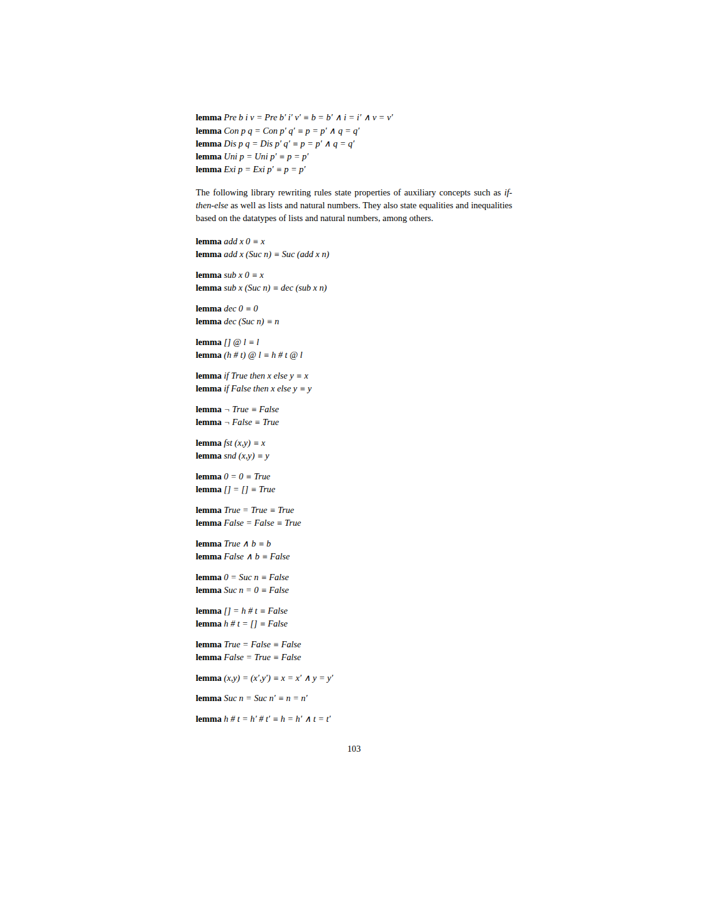lemma Pre b i v = Pre b′ i′ v′ ≡ b = b′ ∧ i = i′ ∧ v = v′
lemma Con p q = Con p′ q′ ≡ p = p′ ∧ q = q′
lemma Dis p q = Dis p′ q′ ≡ p = p′ ∧ q = q′
lemma Uni p = Uni p′ ≡ p = p′
lemma Exi p = Exi p′ ≡ p = p′
The following library rewriting rules state properties of auxiliary concepts such as if-then-else as well as lists and natural numbers. They also state equalities and inequalities based on the datatypes of lists and natural numbers, among others.
lemma add x 0 ≡ x
lemma add x (Suc n) ≡ Suc (add x n)
lemma sub x 0 ≡ x
lemma sub x (Suc n) ≡ dec (sub x n)
lemma dec 0 ≡ 0
lemma dec (Suc n) ≡ n
lemma [] @ l ≡ l
lemma (h # t) @ l ≡ h # t @ l
lemma if True then x else y ≡ x
lemma if False then x else y ≡ y
lemma ¬ True ≡ False
lemma ¬ False ≡ True
lemma fst (x,y) ≡ x
lemma snd (x,y) ≡ y
lemma 0 = 0 ≡ True
lemma [] = [] ≡ True
lemma True = True ≡ True
lemma False = False ≡ True
lemma True ∧ b ≡ b
lemma False ∧ b ≡ False
lemma 0 = Suc n ≡ False
lemma Suc n = 0 ≡ False
lemma [] = h # t ≡ False
lemma h # t = [] ≡ False
lemma True = False ≡ False
lemma False = True ≡ False
lemma (x,y) = (x′,y′) ≡ x = x′ ∧ y = y′
lemma Suc n = Suc n′ ≡ n = n′
lemma h # t = h′ # t′ ≡ h = h′ ∧ t = t′
103